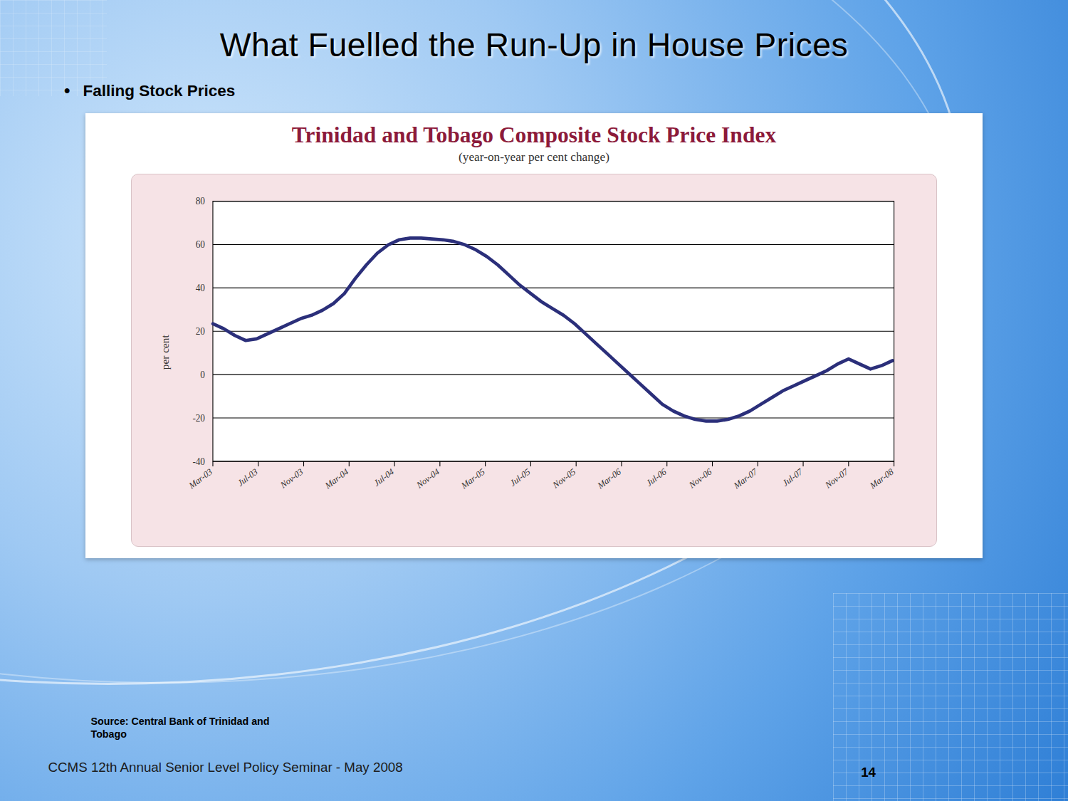What Fuelled the Run-Up in House Prices
•Falling Stock Prices
Trinidad and Tobago Composite Stock Price Index
(year-on-year per cent change)
80 60 40 20 0 -20 -40 per cent Mar-03 Jul-03 Nov-03 Mar-04 Jul-04 Nov-04 Mar-05 Jul-05 Nov-05 Mar-06 Jul-06 Nov-06 Mar-07 Jul-07 Nov-07 Mar-08
Source: Central Bank of Trinidad and
Tobago
CCMS 12th Annual Senior Level Policy Seminar - May 2008
14